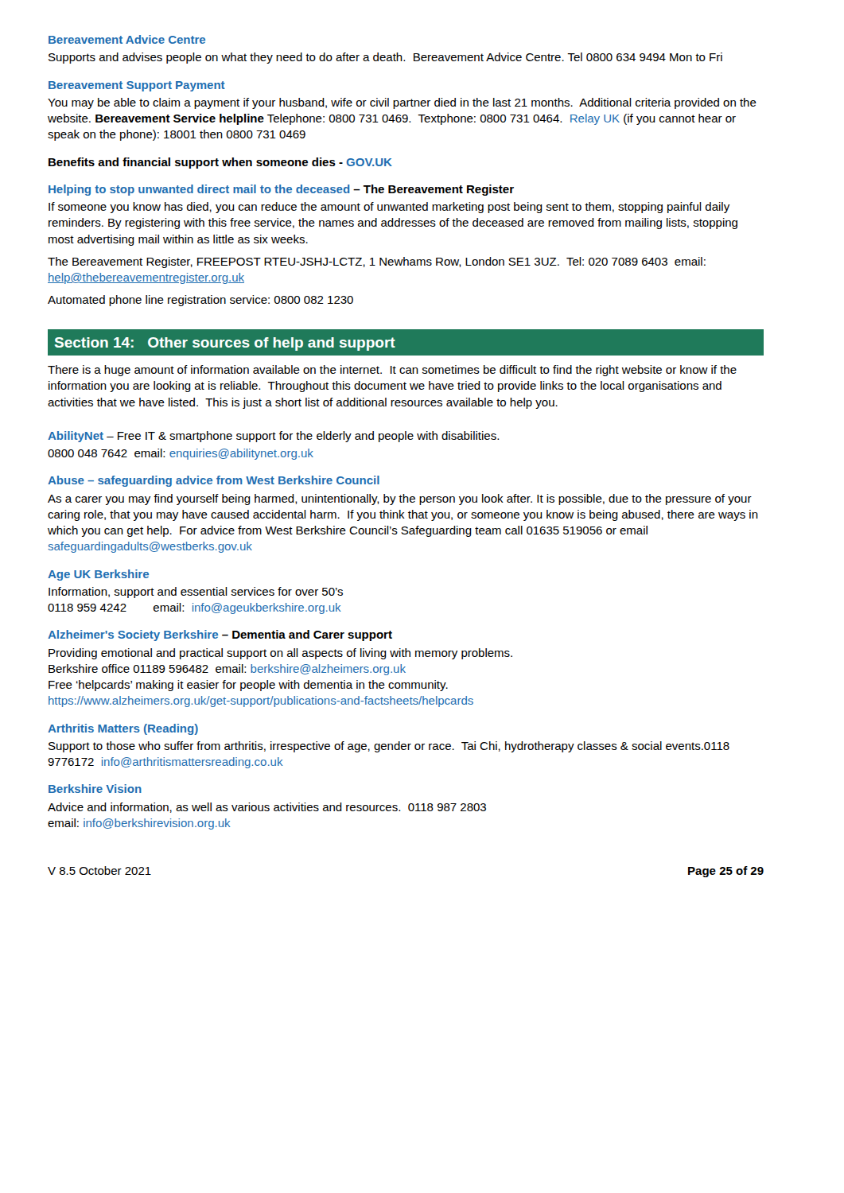Bereavement Advice Centre
Supports and advises people on what they need to do after a death. Bereavement Advice Centre. Tel 0800 634 9494 Mon to Fri
Bereavement Support Payment
You may be able to claim a payment if your husband, wife or civil partner died in the last 21 months. Additional criteria provided on the website. Bereavement Service helpline Telephone: 0800 731 0469. Textphone: 0800 731 0464. Relay UK (if you cannot hear or speak on the phone): 18001 then 0800 731 0469
Benefits and financial support when someone dies - GOV.UK
Helping to stop unwanted direct mail to the deceased – The Bereavement Register
If someone you know has died, you can reduce the amount of unwanted marketing post being sent to them, stopping painful daily reminders. By registering with this free service, the names and addresses of the deceased are removed from mailing lists, stopping most advertising mail within as little as six weeks.
The Bereavement Register, FREEPOST RTEU-JSHJ-LCTZ, 1 Newhams Row, London SE1 3UZ. Tel: 020 7089 6403 email: help@thebereavementregister.org.uk
Automated phone line registration service: 0800 082 1230
Section 14: Other sources of help and support
There is a huge amount of information available on the internet. It can sometimes be difficult to find the right website or know if the information you are looking at is reliable. Throughout this document we have tried to provide links to the local organisations and activities that we have listed. This is just a short list of additional resources available to help you.
AbilityNet – Free IT & smartphone support for the elderly and people with disabilities.
0800 048 7642 email: enquiries@abilitynet.org.uk
Abuse – safeguarding advice from West Berkshire Council
As a carer you may find yourself being harmed, unintentionally, by the person you look after. It is possible, due to the pressure of your caring role, that you may have caused accidental harm. If you think that you, or someone you know is being abused, there are ways in which you can get help. For advice from West Berkshire Council’s Safeguarding team call 01635 519056 or email safeguardingadults@westberks.gov.uk
Age UK Berkshire
Information, support and essential services for over 50’s
0118 959 4242 email: info@ageukberkshire.org.uk
Alzheimer's Society Berkshire – Dementia and Carer support
Providing emotional and practical support on all aspects of living with memory problems.
Berkshire office 01189 596482 email: berkshire@alzheimers.org.uk
Free ‘helpcards’ making it easier for people with dementia in the community.
https://www.alzheimers.org.uk/get-support/publications-and-factsheets/helpcards
Arthritis Matters (Reading)
Support to those who suffer from arthritis, irrespective of age, gender or race. Tai Chi, hydrotherapy classes & social events.0118 9776172 info@arthritismattersreading.co.uk
Berkshire Vision
Advice and information, as well as various activities and resources. 0118 987 2803
email: info@berkshirevision.org.uk
V 8.5 October 2021
Page 25 of 29